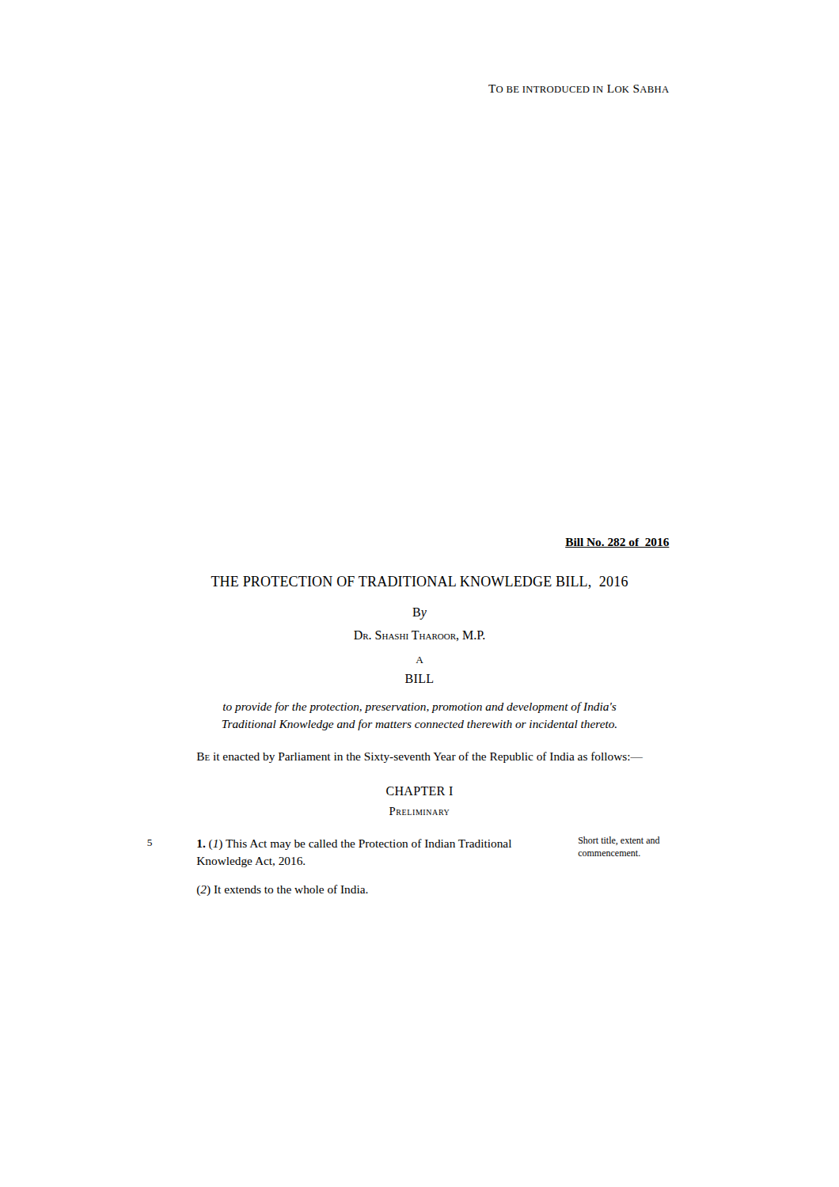TO BE INTRODUCED IN LOK SABHA
Bill No. 282 of 2016
THE PROTECTION OF TRADITIONAL KNOWLEDGE BILL, 2016
By
Dr. Shashi Tharoor, M.P.
A
BILL
to provide for the protection, preservation, promotion and development of India's Traditional Knowledge and for matters connected therewith or incidental thereto.
Be it enacted by Parliament in the Sixty-seventh Year of the Republic of India as follows:—
CHAPTER I
Preliminary
5 1. (1) This Act may be called the Protection of Indian Traditional Knowledge Act, 2016. Short title, extent and commencement.
(2) It extends to the whole of India.